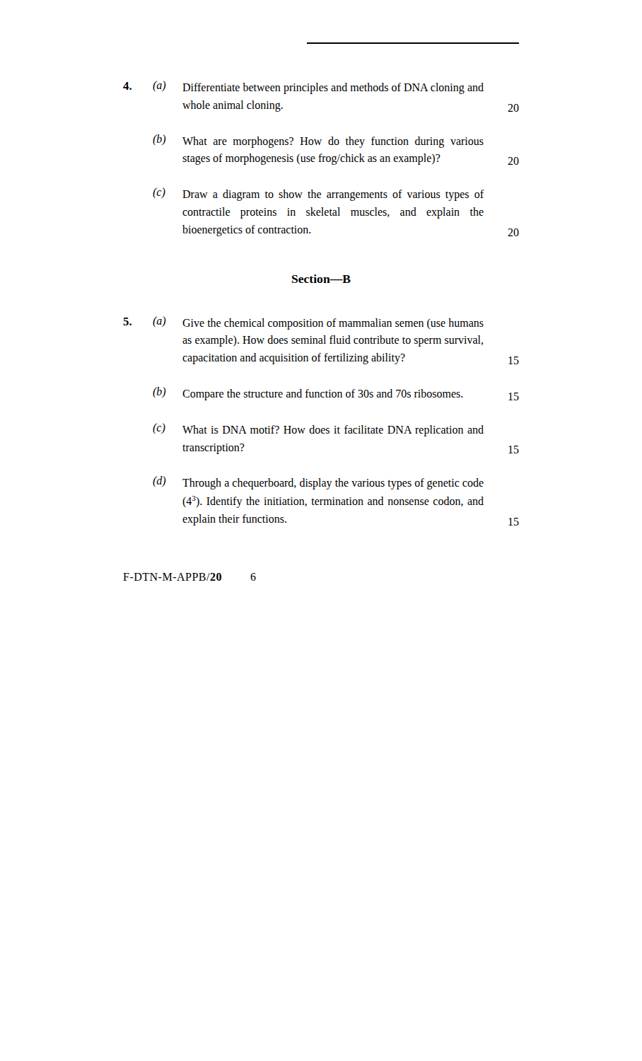4.
(a)
Differentiate between principles and methods of DNA cloning and whole animal cloning.
20
(b)
What are morphogens? How do they function during various stages of morphogenesis (use frog/chick as an example)?
20
(c)
Draw a diagram to show the arrangements of various types of contractile proteins in skeletal muscles, and explain the bioenergetics of contraction.
20
Section—B
5.
(a)
Give the chemical composition of mammalian semen (use humans as example). How does seminal fluid contribute to sperm survival, capacitation and acquisition of fertilizing ability?
15
(b)
Compare the structure and function of 30s and 70s ribosomes.
15
(c)
What is DNA motif? How does it facilitate DNA replication and transcription?
15
(d)
Through a chequerboard, display the various types of genetic code (43). Identify the initiation, termination and nonsense codon, and explain their functions.
15
F-DTN-M-APPB/20
6